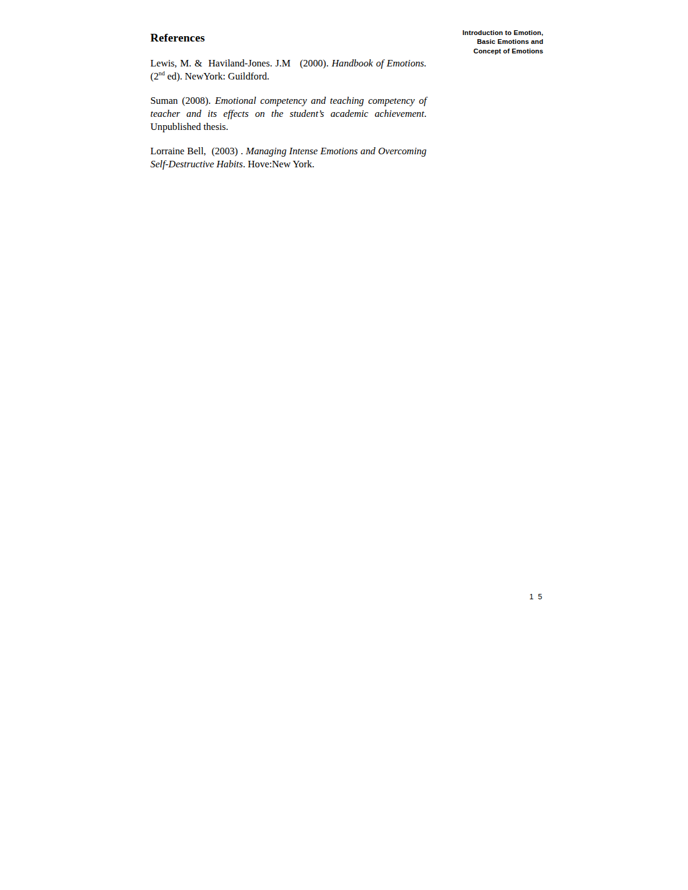Introduction to Emotion,
Basic Emotions and
Concept of Emotions
References
Lewis, M. & Haviland-Jones. J.M (2000). Handbook of Emotions. (2nd ed). NewYork: Guildford.
Suman (2008). Emotional competency and teaching competency of teacher and its effects on the student’s academic achievement. Unpublished thesis.
Lorraine Bell, (2003) . Managing Intense Emotions and Overcoming Self-Destructive Habits. Hove:New York.
1 5